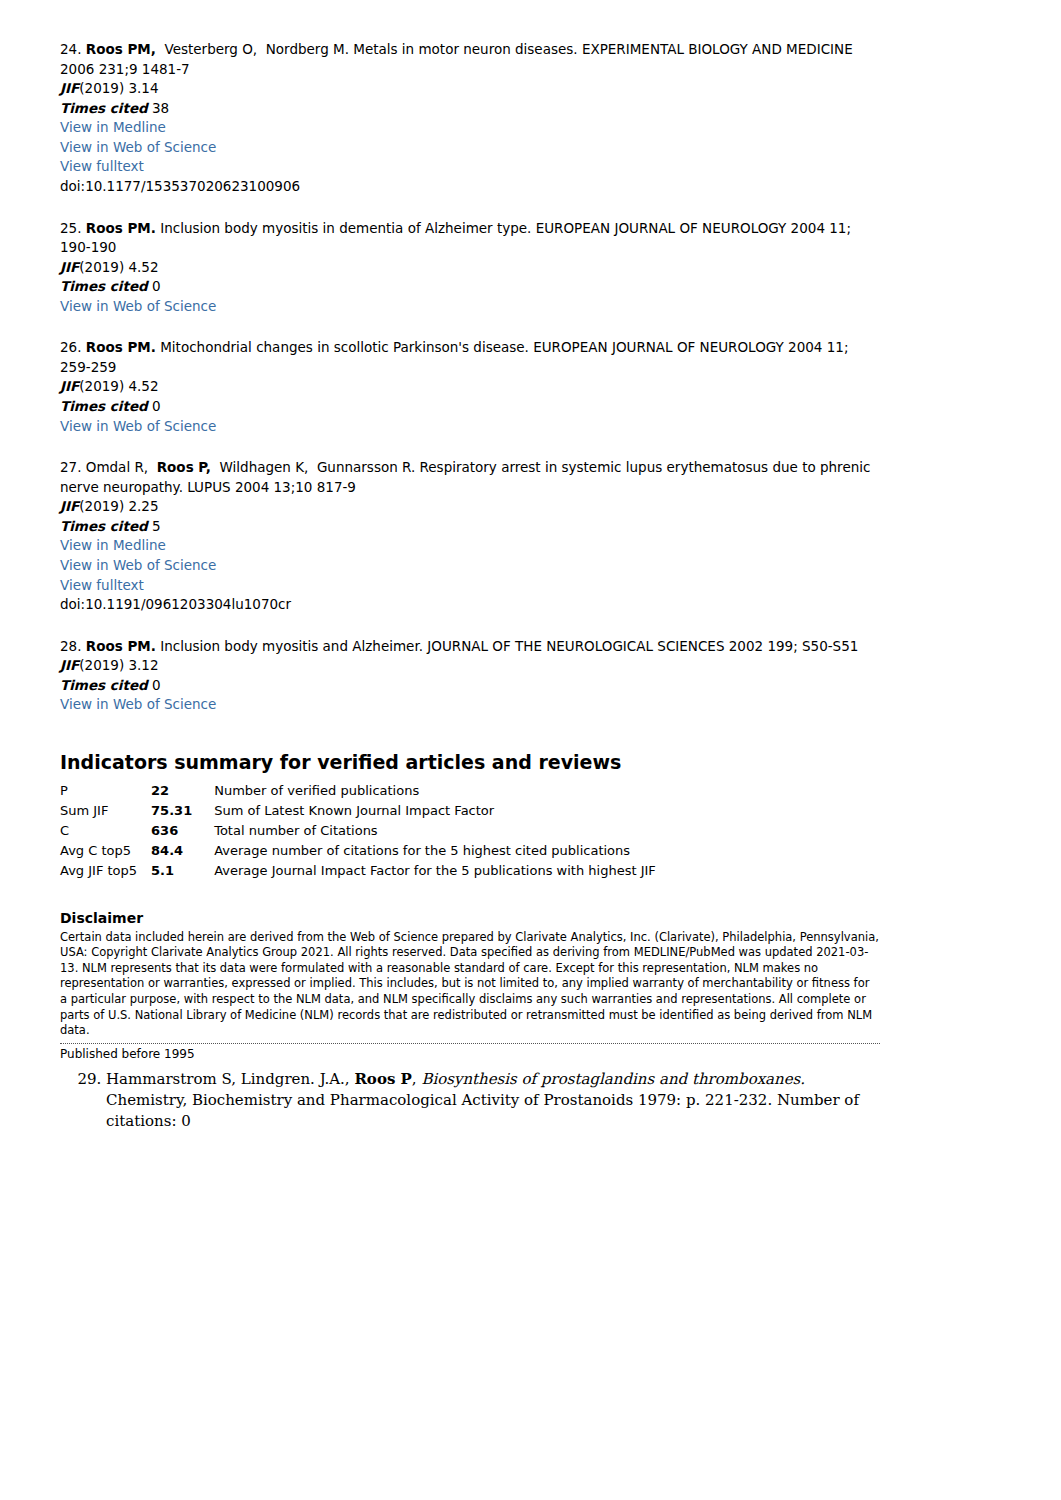24. Roos PM, Vesterberg O, Nordberg M. Metals in motor neuron diseases. EXPERIMENTAL BIOLOGY AND MEDICINE 2006 231;9 1481-7
JIF(2019) 3.14
Times cited 38
View in Medline
View in Web of Science
View fulltext
doi:10.1177/153537020623100906
25. Roos PM. Inclusion body myositis in dementia of Alzheimer type. EUROPEAN JOURNAL OF NEUROLOGY 2004 11; 190-190
JIF(2019) 4.52
Times cited 0
View in Web of Science
26. Roos PM. Mitochondrial changes in scollotic Parkinson's disease. EUROPEAN JOURNAL OF NEUROLOGY 2004 11; 259-259
JIF(2019) 4.52
Times cited 0
View in Web of Science
27. Omdal R, Roos P, Wildhagen K, Gunnarsson R. Respiratory arrest in systemic lupus erythematosus due to phrenic nerve neuropathy. LUPUS 2004 13;10 817-9
JIF(2019) 2.25
Times cited 5
View in Medline
View in Web of Science
View fulltext
doi:10.1191/0961203304lu1070cr
28. Roos PM. Inclusion body myositis and Alzheimer. JOURNAL OF THE NEUROLOGICAL SCIENCES 2002 199; S50-S51
JIF(2019) 3.12
Times cited 0
View in Web of Science
Indicators summary for verified articles and reviews
| P | 22 | Number of verified publications |
| Sum JIF | 75.31 | Sum of Latest Known Journal Impact Factor |
| C | 636 | Total number of Citations |
| Avg C top5 | 84.4 | Average number of citations for the 5 highest cited publications |
| Avg JIF top5 | 5.1 | Average Journal Impact Factor for the 5 publications with highest JIF |
Disclaimer
Certain data included herein are derived from the Web of Science prepared by Clarivate Analytics, Inc. (Clarivate), Philadelphia, Pennsylvania, USA: Copyright Clarivate Analytics Group 2021. All rights reserved. Data specified as deriving from MEDLINE/PubMed was updated 2021-03-13. NLM represents that its data were formulated with a reasonable standard of care. Except for this representation, NLM makes no representation or warranties, expressed or implied. This includes, but is not limited to, any implied warranty of merchantability or fitness for a particular purpose, with respect to the NLM data, and NLM specifically disclaims any such warranties and representations. All complete or parts of U.S. National Library of Medicine (NLM) records that are redistributed or retransmitted must be identified as being derived from NLM data.
Published before 1995
Hammarstrom S, Lindgren. J.A., Roos P, Biosynthesis of prostaglandins and thromboxanes. Chemistry, Biochemistry and Pharmacological Activity of Prostanoids 1979: p. 221-232. Number of citations: 0